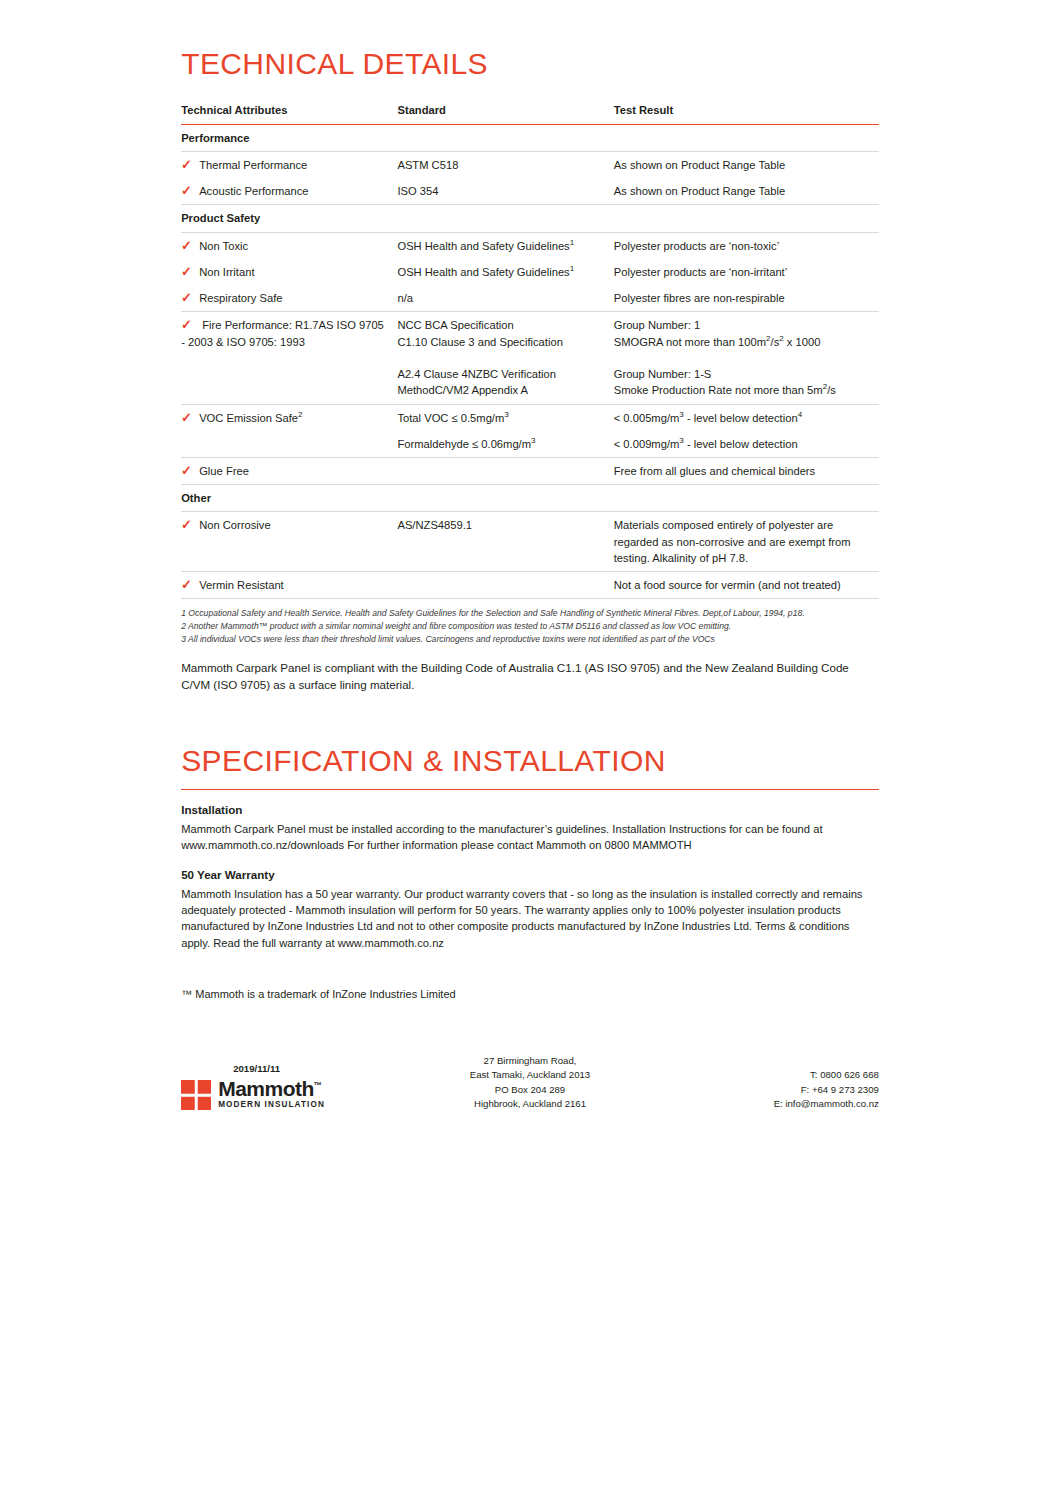TECHNICAL DETAILS
| Technical Attributes | Standard | Test Result |
| --- | --- | --- |
| Performance |
| ✓ Thermal Performance | ASTM C518 | As shown on Product Range Table |
| ✓ Acoustic Performance | ISO 354 | As shown on Product Range Table |
| Product Safety |
| ✓ Non Toxic | OSH Health and Safety Guidelines 1 | Polyester products are ‘non-toxic’ |
| ✓ Non Irritant | OSH Health and Safety Guidelines 1 | Polyester products are ‘non-irritant’ |
| ✓ Respiratory Safe | n/a | Polyester fibres are non-respirable |
| ✓ Fire Performance: R1.7AS ISO 9705 - 2003 & ISO 9705: 1993 | NCC BCA Specification C1.10 Clause 3 and Specification A2.4 Clause 4NZBC Verification MethodC/VM2 Appendix A | Group Number: 1 SMOGRA not more than 100m 2 /s 2 x 1000 Group Number: 1-S Smoke Production Rate not more than 5m 2 /s |
| ✓ VOC Emission Safe 2 | Total VOC ≤ 0.5mg/m 3 | < 0.005mg/m 3 - level below detection 4 |
| | Formaldehyde ≤ 0.06mg/m 3 | < 0.009mg/m 3 - level below detection |
| ✓ Glue Free | | Free from all glues and chemical binders |
| Other |
| ✓ Non Corrosive | AS/NZS4859.1 | Materials composed entirely of polyester are regarded as non-corrosive and are exempt from testing. Alkalinity of pH 7.8. |
| ✓ Vermin Resistant | | Not a food source for vermin (and not treated) |
1 Occupational Safety and Health Service. Health and Safety Guidelines for the Selection and Safe Handling of Synthetic Mineral Fibres. Dept,of Labour, 1994, p18.
2 Another Mammoth™ product with a similar nominal weight and fibre composition was tested to ASTM D5116 and classed as low VOC emitting.
3 All individual VOCs were less than their threshold limit values. Carcinogens and reproductive toxins were not identified as part of the VOCs
Mammoth Carpark Panel is compliant with the Building Code of Australia C1.1 (AS ISO 9705) and the New Zealand Building Code C/VM (ISO 9705) as a surface lining material.
SPECIFICATION & INSTALLATION
Installation
Mammoth Carpark Panel must be installed according to the manufacturer’s guidelines. Installation Instructions for can be found at www.mammoth.co.nz/downloads For further information please contact Mammoth on 0800 MAMMOTH
50 Year Warranty
Mammoth Insulation has a 50 year warranty. Our product warranty covers that - so long as the insulation is installed correctly and remains adequately protected - Mammoth insulation will perform for 50 years. The warranty applies only to 100% polyester insulation products manufactured by InZone Industries Ltd and not to other composite products manufactured by InZone Industries Ltd. Terms & conditions apply. Read the full warranty at www.mammoth.co.nz
™ Mammoth is a trademark of InZone Industries Limited
2019/11/11
Mammoth™
MODERN INSULATION
27 Birmingham Road,
East Tamaki, Auckland 2013
PO Box 204 289
Highbrook, Auckland 2161
T: 0800 626 668
F: +64 9 273 2309
E: info@mammoth.co.nz